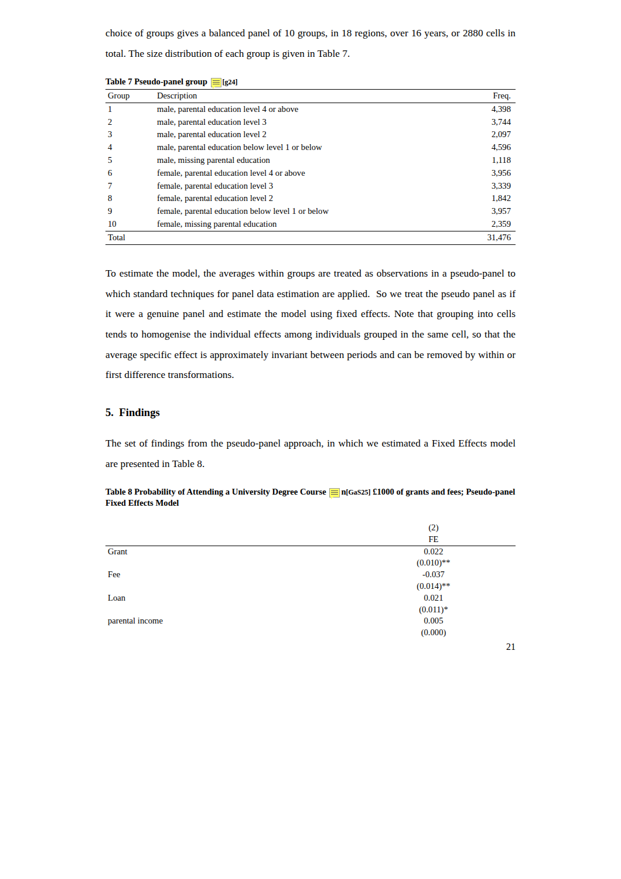choice of groups gives a balanced panel of 10 groups, in 18 regions, over 16 years, or 2880 cells in total. The size distribution of each group is given in Table 7.
Table 7 Pseudo-panel group [g24]
| Group | Description | Freq. |
| 1 | male, parental education level 4 or above | 4,398 |
| 2 | male, parental education level 3 | 3,744 |
| 3 | male, parental education level 2 | 2,097 |
| 4 | male, parental education below level 1 or below | 4,596 |
| 5 | male, missing parental education | 1,118 |
| 6 | female, parental education level 4 or above | 3,956 |
| 7 | female, parental education level 3 | 3,339 |
| 8 | female, parental education level 2 | 1,842 |
| 9 | female, parental education below level 1 or below | 3,957 |
| 10 | female, missing parental education | 2,359 |
| Total | | 31,476 |
To estimate the model, the averages within groups are treated as observations in a pseudo-panel to which standard techniques for panel data estimation are applied. So we treat the pseudo panel as if it were a genuine panel and estimate the model using fixed effects. Note that grouping into cells tends to homogenise the individual effects among individuals grouped in the same cell, so that the average specific effect is approximately invariant between periods and can be removed by within or first difference transformations.
5. Findings
The set of findings from the pseudo-panel approach, in which we estimated a Fixed Effects model are presented in Table 8.
Table 8 Probability of Attending a University Degree Course n[GaS25] £1000 of grants and fees; Pseudo-panel Fixed Effects Model
| | (2) |
| | FE |
| Grant | 0.022 |
| | (0.010)** |
| Fee | -0.037 |
| | (0.014)** |
| Loan | 0.021 |
| | (0.011)* |
| parental income | 0.005 |
| | (0.000) |
21